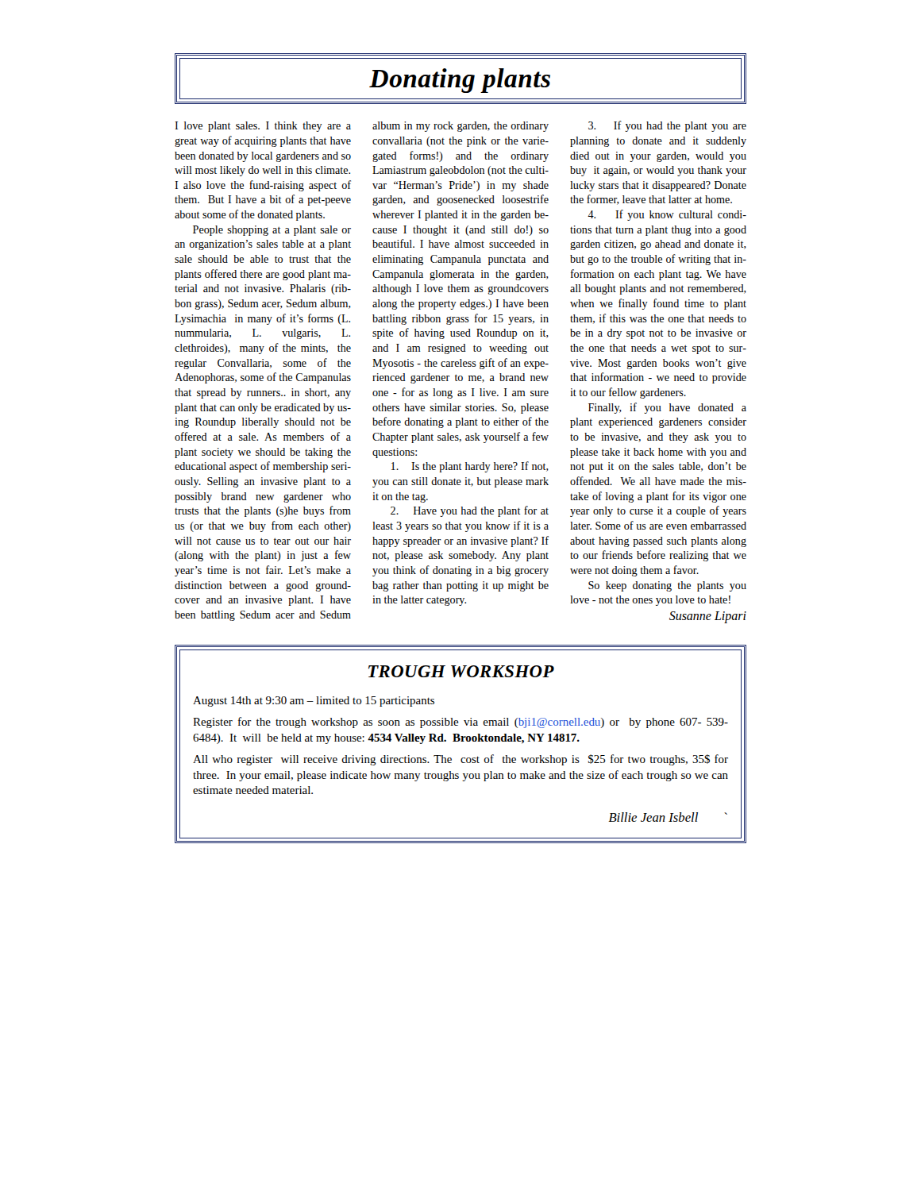Donating plants
I love plant sales. I think they are a great way of acquiring plants that have been donated by local gardeners and so will most likely do well in this climate. I also love the fund-raising aspect of them. But I have a bit of a pet-peeve about some of the donated plants.
People shopping at a plant sale or an organization’s sales table at a plant sale should be able to trust that the plants offered there are good plant material and not invasive. Phalaris (ribbon grass), Sedum acer, Sedum album, Lysimachia in many of it’s forms (L. nummularia, L. vulgaris, L. clethroides), many of the mints, the regular Convallaria, some of the Adenophoras, some of the Campanulas that spread by runners.. in short, any plant that can only be eradicated by using Roundup liberally should not be offered at a sale. As members of a plant society we should be taking the educational aspect of membership seriously. Selling an invasive plant to a possibly brand new gardener who trusts that the plants (s)he buys from us (or that we buy from each other) will not cause us to tear out our hair (along with the plant) in just a few year’s time is not fair. Let’s make a distinction between a good groundcover and an invasive plant. I have been battling Sedum acer and Sedum album in my rock garden, the ordinary convallaria (not the pink or the variegated forms!) and the ordinary Lamiastrum galeobdolon (not the cultivar “Herman’s Pride’) in my shade garden, and goosenecked loosestrife wherever I planted it in the garden because I thought it (and still do!) so beautiful. I have almost succeeded in eliminating Campanula punctata and Campanula glomerata in the garden, although I love them as groundcovers along the property edges.) I have been battling ribbon grass for 15 years, in spite of having used Roundup on it, and I am resigned to weeding out Myosotis - the careless gift of an experienced gardener to me, a brand new one - for as long as I live. I am sure others have similar stories. So, please before donating a plant to either of the Chapter plant sales, ask yourself a few questions:
1. Is the plant hardy here? If not, you can still donate it, but please mark it on the tag.
2. Have you had the plant for at least 3 years so that you know if it is a happy spreader or an invasive plant? If not, please ask somebody. Any plant you think of donating in a big grocery bag rather than potting it up might be in the latter category.
3. If you had the plant you are planning to donate and it suddenly died out in your garden, would you buy it again, or would you thank your lucky stars that it disappeared? Donate the former, leave that latter at home.
4. If you know cultural conditions that turn a plant thug into a good garden citizen, go ahead and donate it, but go to the trouble of writing that information on each plant tag. We have all bought plants and not remembered, when we finally found time to plant them, if this was the one that needs to be in a dry spot not to be invasive or the one that needs a wet spot to survive. Most garden books won’t give that information - we need to provide it to our fellow gardeners.
Finally, if you have donated a plant experienced gardeners consider to be invasive, and they ask you to please take it back home with you and not put it on the sales table, don’t be offended. We all have made the mistake of loving a plant for its vigor one year only to curse it a couple of years later. Some of us are even embarrassed about having passed such plants along to our friends before realizing that we were not doing them a favor.
So keep donating the plants you love - not the ones you love to hate!
Susanne Lipari
TROUGH WORKSHOP
August 14th at 9:30 am – limited to 15 participants
Register for the trough workshop as soon as possible via email (bji1@cornell.edu) or by phone 607- 539-6484). It will be held at my house: 4534 Valley Rd. Brooktondale, NY 14817.
All who register will receive driving directions. The cost of the workshop is $25 for two troughs, 35$ for three. In your email, please indicate how many troughs you plan to make and the size of each trough so we can estimate needed material.
Billie Jean Isbell `